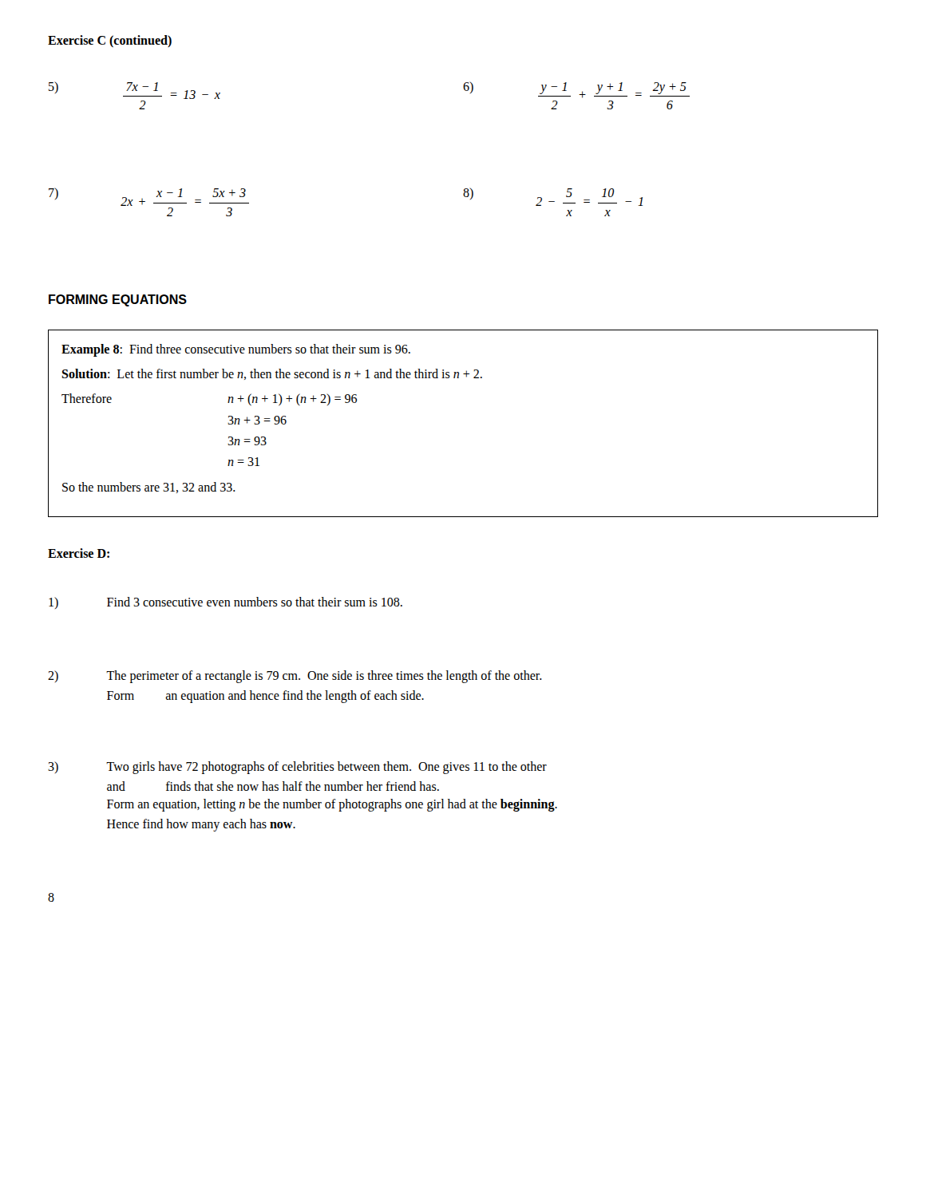Exercise C (continued)
5)
7x − 12 = 13 − x
6)
y − 12 + y + 13 = 2y + 56
7)
2x + x − 12 = 5x + 33
8)
2 − 5 x = 10 x − 1
FORMING EQUATIONS
Example 8: Find three consecutive numbers so that their sum is 96.
Solution: Let the first number be n, then the second is n + 1 and the third is n + 2.
Therefore
n + (n + 1) + (n + 2) = 96
3n + 3 = 96
3n = 93
n = 31
So the numbers are 31, 32 and 33.
Exercise D:
1)
Find 3 consecutive even numbers so that their sum is 108.
2)
The perimeter of a rectangle is 79 cm. One side is three times the length of the other.
Form
an equation and hence find the length of each side.
3)
Two girls have 72 photographs of celebrities between them. One gives 11 to the other
and
finds that she now has half the number her friend has.
Form an equation, letting n be the number of photographs one girl had at the beginning.
Hence find how many each has now.
8